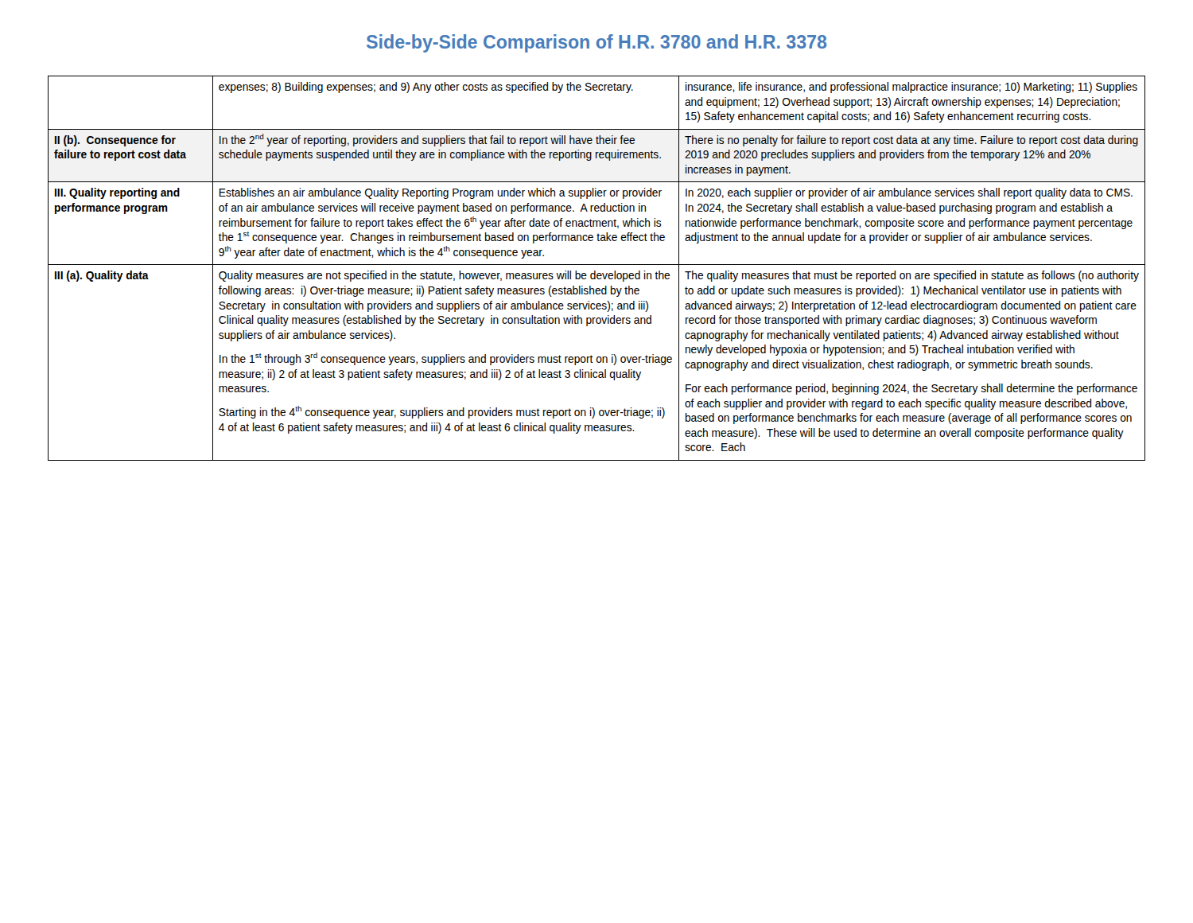Side-by-Side Comparison of H.R. 3780 and H.R. 3378
| | expenses; 8) Building expenses; and 9) Any other costs as specified by the Secretary. | insurance, life insurance, and professional malpractice insurance; 10) Marketing; 11) Supplies and equipment; 12) Overhead support; 13) Aircraft ownership expenses; 14) Depreciation; 15) Safety enhancement capital costs; and 16) Safety enhancement recurring costs. |
| II (b). Consequence for failure to report cost data | In the 2 nd year of reporting, providers and suppliers that fail to report will have their fee schedule payments suspended until they are in compliance with the reporting requirements. | There is no penalty for failure to report cost data at any time. Failure to report cost data during 2019 and 2020 precludes suppliers and providers from the temporary 12% and 20% increases in payment. |
| III. Quality reporting and performance program | Establishes an air ambulance Quality Reporting Program under which a supplier or provider of an air ambulance services will receive payment based on performance. A reduction in reimbursement for failure to report takes effect the 6 th year after date of enactment, which is the 1 st consequence year. Changes in reimbursement based on performance take effect the 9 th year after date of enactment, which is the 4 th consequence year. | In 2020, each supplier or provider of air ambulance services shall report quality data to CMS. In 2024, the Secretary shall establish a value-based purchasing program and establish a nationwide performance benchmark, composite score and performance payment percentage adjustment to the annual update for a provider or supplier of air ambulance services. |
| III (a). Quality data | Quality measures are not specified in the statute, however, measures will be developed in the following areas: i) Over-triage measure; ii) Patient safety measures (established by the Secretary in consultation with providers and suppliers of air ambulance services); and iii) Clinical quality measures (established by the Secretary in consultation with providers and suppliers of air ambulance services). In the 1 st through 3 rd consequence years, suppliers and providers must report on i) over-triage measure; ii) 2 of at least 3 patient safety measures; and iii) 2 of at least 3 clinical quality measures. Starting in the 4 th consequence year, suppliers and providers must report on i) over-triage; ii) 4 of at least 6 patient safety measures; and iii) 4 of at least 6 clinical quality measures. | The quality measures that must be reported on are specified in statute as follows (no authority to add or update such measures is provided): 1) Mechanical ventilator use in patients with advanced airways; 2) Interpretation of 12-lead electrocardiogram documented on patient care record for those transported with primary cardiac diagnoses; 3) Continuous waveform capnography for mechanically ventilated patients; 4) Advanced airway established without newly developed hypoxia or hypotension; and 5) Tracheal intubation verified with capnography and direct visualization, chest radiograph, or symmetric breath sounds. For each performance period, beginning 2024, the Secretary shall determine the performance of each supplier and provider with regard to each specific quality measure described above, based on performance benchmarks for each measure (average of all performance scores on each measure). These will be used to determine an overall composite performance quality score. Each |